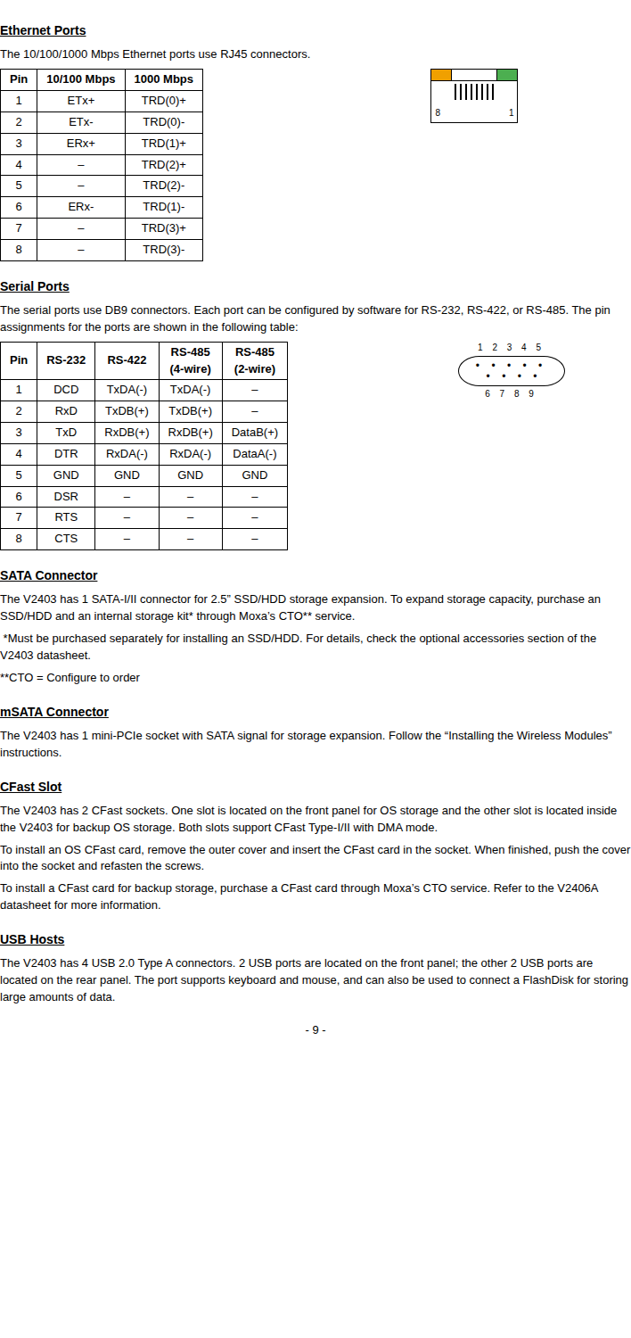Ethernet Ports
The 10/100/1000 Mbps Ethernet ports use RJ45 connectors.
| / Pin / 10/100 Mbps / 1000 Mbps / / --- / --- / --- / / 1 / ETx+ / TRD(0)+ / / 2 / ETx- / TRD(0)- / / 3 / ERx+ / TRD(1)+ / / 4 / – / TRD(2)+ / / 5 / – / TRD(2)- / / 6 / ERx- / TRD(1)- / / 7 / – / TRD(3)+ / / 8 / – / TRD(3)- / | 8 1 |
Serial Ports
The serial ports use DB9 connectors. Each port can be configured by software for RS-232, RS-422, or RS-485. The pin assignments for the ports are shown in the following table:
| / Pin / RS-232 / RS-422 / RS-485 (4-wire) / RS-485 (2-wire) / / --- / --- / --- / --- / --- / / 1 / DCD / TxDA(-) / TxDA(-) / – / / 2 / RxD / TxDB(+) / TxDB(+) / – / / 3 / TxD / RxDB(+) / RxDB(+) / DataB(+) / / 4 / DTR / RxDA(-) / RxDA(-) / DataA(-) / / 5 / GND / GND / GND / GND / / 6 / DSR / – / – / – / / 7 / RTS / – / – / – / / 8 / CTS / – / – / – / | 1 2 3 4 5 • • • • • • • • • 6 7 8 9 |
SATA Connector
The V2403 has 1 SATA-I/II connector for 2.5” SSD/HDD storage expansion. To expand storage capacity, purchase an SSD/HDD and an internal storage kit* through Moxa’s CTO** service.
*Must be purchased separately for installing an SSD/HDD. For details, check the optional accessories section of the V2403 datasheet.
**CTO = Configure to order
mSATA Connector
The V2403 has 1 mini-PCIe socket with SATA signal for storage expansion. Follow the “Installing the Wireless Modules” instructions.
CFast Slot
The V2403 has 2 CFast sockets. One slot is located on the front panel for OS storage and the other slot is located inside the V2403 for backup OS storage. Both slots support CFast Type-I/II with DMA mode.
To install an OS CFast card, remove the outer cover and insert the CFast card in the socket. When finished, push the cover into the socket and refasten the screws.
To install a CFast card for backup storage, purchase a CFast card through Moxa’s CTO service. Refer to the V2406A datasheet for more information.
USB Hosts
The V2403 has 4 USB 2.0 Type A connectors. 2 USB ports are located on the front panel; the other 2 USB ports are located on the rear panel. The port supports keyboard and mouse, and can also be used to connect a FlashDisk for storing large amounts of data.
- 9 -